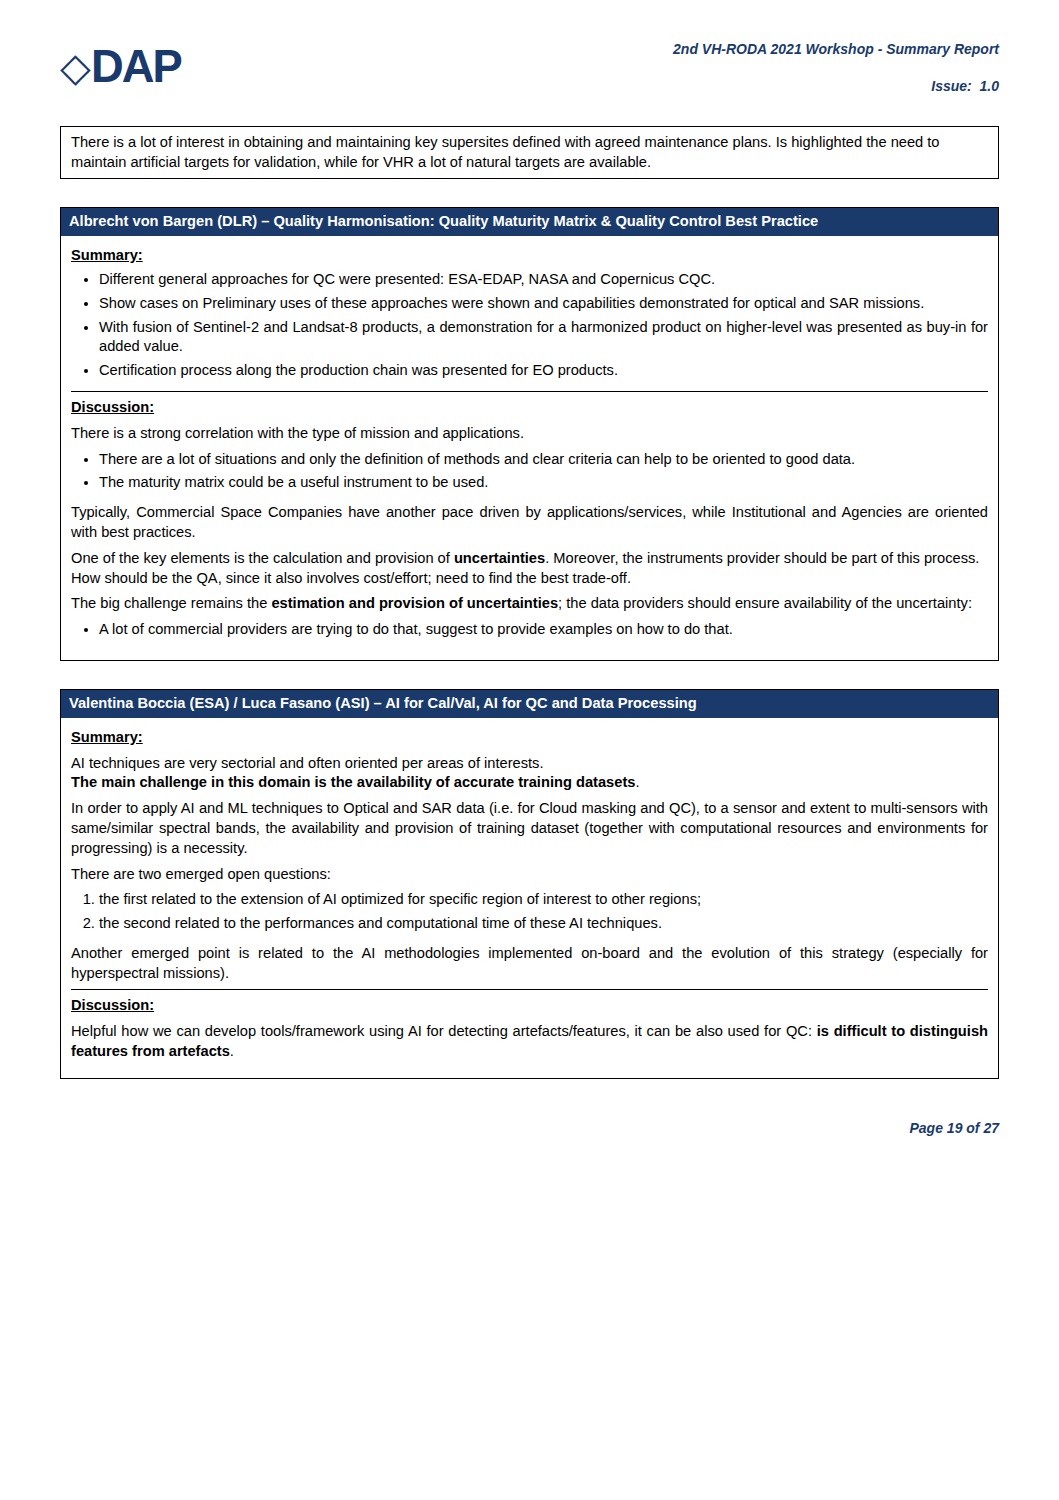◇ DAP
2nd VH-RODA 2021 Workshop - Summary Report
Issue: 1.0
There is a lot of interest in obtaining and maintaining key supersites defined with agreed maintenance plans. Is highlighted the need to maintain artificial targets for validation, while for VHR a lot of natural targets are available.
Albrecht von Bargen (DLR) – Quality Harmonisation: Quality Maturity Matrix & Quality Control Best Practice
Summary:
Different general approaches for QC were presented: ESA-EDAP, NASA and Copernicus CQC.
Show cases on Preliminary uses of these approaches were shown and capabilities demonstrated for optical and SAR missions.
With fusion of Sentinel-2 and Landsat-8 products, a demonstration for a harmonized product on higher-level was presented as buy-in for added value.
Certification process along the production chain was presented for EO products.
Discussion:
There is a strong correlation with the type of mission and applications.
There are a lot of situations and only the definition of methods and clear criteria can help to be oriented to good data.
The maturity matrix could be a useful instrument to be used.
Typically, Commercial Space Companies have another pace driven by applications/services, while Institutional and Agencies are oriented with best practices.
One of the key elements is the calculation and provision of uncertainties. Moreover, the instruments provider should be part of this process.
How should be the QA, since it also involves cost/effort; need to find the best trade-off.
The big challenge remains the estimation and provision of uncertainties; the data providers should ensure availability of the uncertainty:
A lot of commercial providers are trying to do that, suggest to provide examples on how to do that.
Valentina Boccia (ESA) / Luca Fasano (ASI) – AI for Cal/Val, AI for QC and Data Processing
Summary:
AI techniques are very sectorial and often oriented per areas of interests.
The main challenge in this domain is the availability of accurate training datasets.
In order to apply AI and ML techniques to Optical and SAR data (i.e. for Cloud masking and QC), to a sensor and extent to multi-sensors with same/similar spectral bands, the availability and provision of training dataset (together with computational resources and environments for progressing) is a necessity.
There are two emerged open questions:
the first related to the extension of AI optimized for specific region of interest to other regions;
the second related to the performances and computational time of these AI techniques.
Another emerged point is related to the AI methodologies implemented on-board and the evolution of this strategy (especially for hyperspectral missions).
Discussion:
Helpful how we can develop tools/framework using AI for detecting artefacts/features, it can be also used for QC: is difficult to distinguish features from artefacts.
Page 19 of 27